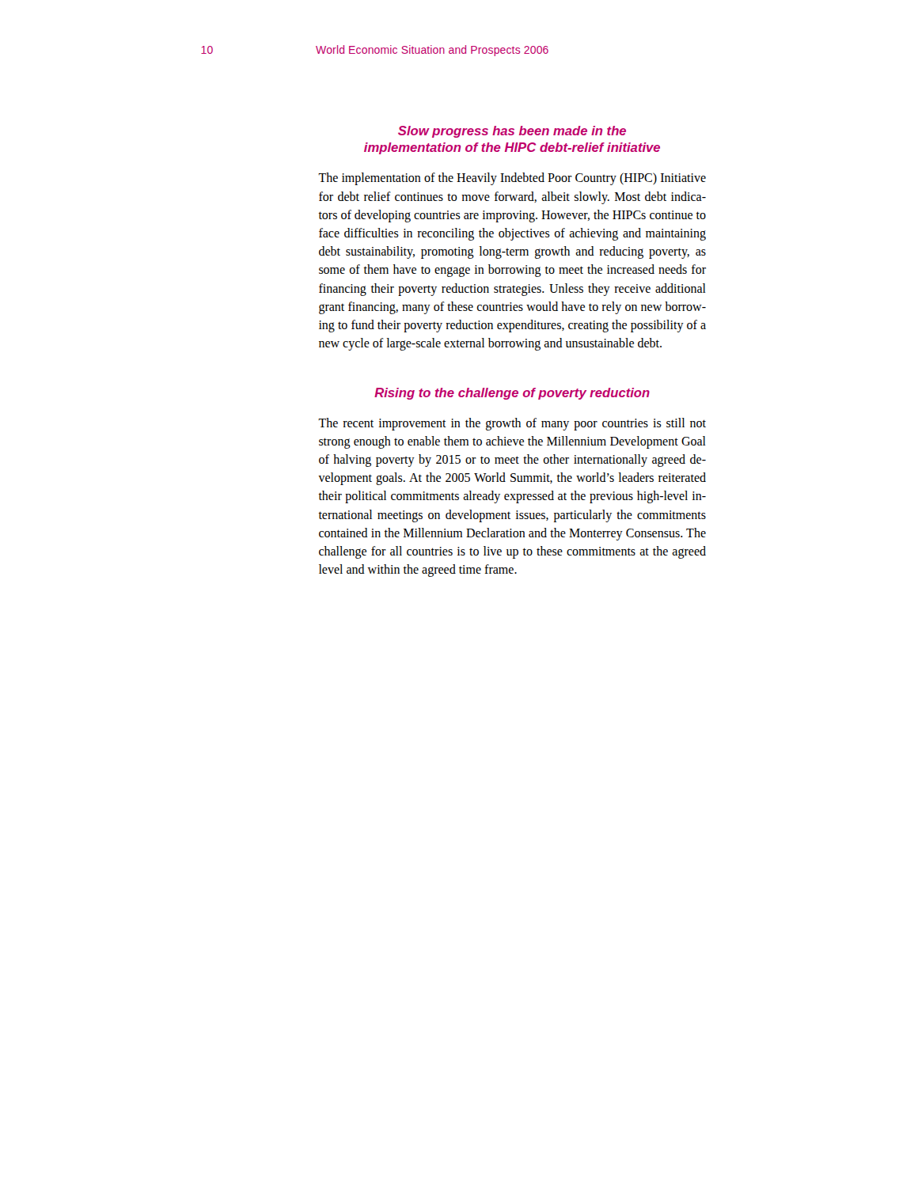10 World Economic Situation and Prospects 2006
Slow progress has been made in the
implementation of the HIPC debt-relief initiative
The implementation of the Heavily Indebted Poor Country (HIPC) Initiative for debt relief continues to move forward, albeit slowly. Most debt indicators of developing countries are improving. However, the HIPCs continue to face difficulties in reconciling the objectives of achieving and maintaining debt sustainability, promoting long-term growth and reducing poverty, as some of them have to engage in borrowing to meet the increased needs for financing their poverty reduction strategies. Unless they receive additional grant financing, many of these countries would have to rely on new borrowing to fund their poverty reduction expenditures, creating the possibility of a new cycle of large-scale external borrowing and unsustainable debt.
Rising to the challenge of poverty reduction
The recent improvement in the growth of many poor countries is still not strong enough to enable them to achieve the Millennium Development Goal of halving poverty by 2015 or to meet the other internationally agreed development goals. At the 2005 World Summit, the world’s leaders reiterated their political commitments already expressed at the previous high-level international meetings on development issues, particularly the commitments contained in the Millennium Declaration and the Monterrey Consensus. The challenge for all countries is to live up to these commitments at the agreed level and within the agreed time frame.